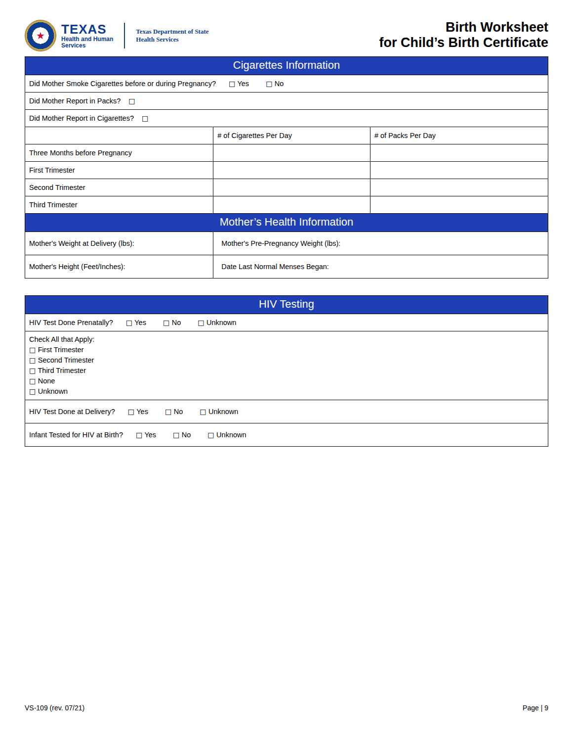TEXAS
Health and Human
Services
Texas Department of State
Health Services
Birth Worksheet
for Child’s Birth Certificate
| Cigarettes Information |
| Did Mother Smoke Cigarettes before or during Pregnancy? □ Yes □ No |
| Did Mother Report in Packs? □ |
| Did Mother Report in Cigarettes? □ |
| | # of Cigarettes Per Day | # of Packs Per Day |
| Three Months before Pregnancy | | |
| First Trimester | | |
| Second Trimester | | |
| Third Trimester | | |
| Mother’s Health Information |
| Mother's Weight at Delivery (lbs): | Mother's Pre-Pregnancy Weight (lbs): |
| Mother's Height (Feet/Inches): | Date Last Normal Menses Began: |
| HIV Testing |
| HIV Test Done Prenatally? □ Yes □ No □ Unknown |
| Check All that Apply: □ First Trimester □ Second Trimester □ Third Trimester □ None □ Unknown |
| HIV Test Done at Delivery? □ Yes □ No □ Unknown |
| Infant Tested for HIV at Birth? □ Yes □ No □ Unknown |
VS-109 (rev. 07/21)
Page | 9